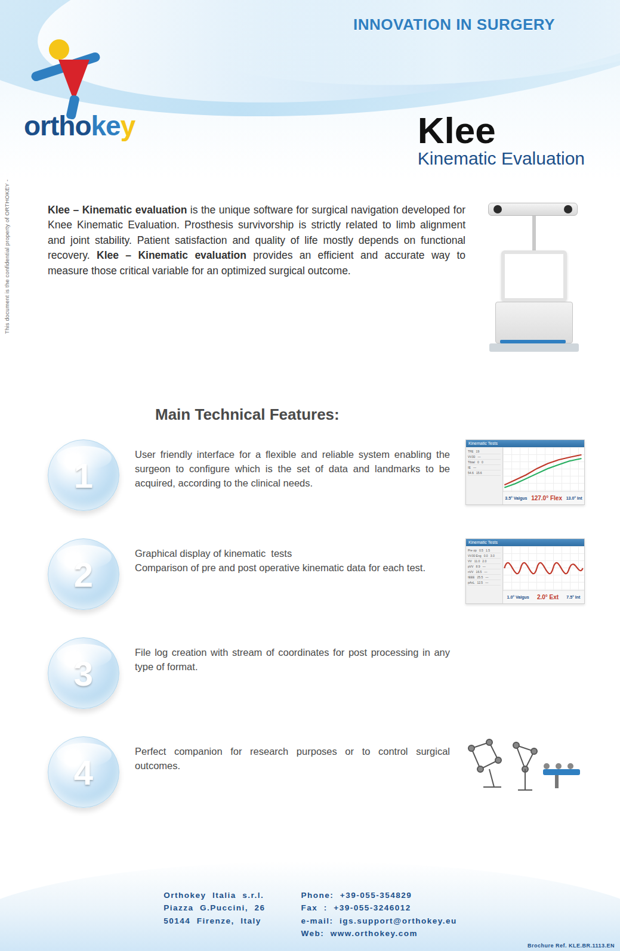This document is the confidential property of ORTHOKEY - www.orthokey.com. No authorized reproduction and/or use of any portion is allowed without prior written approval.
INNOVATION IN SURGERY
orthoke y
Klee
Kinematic Evaluation
Klee – Kinematic evaluation is the unique software for surgical navigation developed for Knee Kinematic Evaluation. Prosthesis survivorship is strictly related to limb alignment and joint stability. Patient satisfaction and quality of life mostly depends on functional recovery. Klee – Kinematic evaluation provides an efficient and accurate way to measure those critical variable for an optimized surgical outcome.
Main Technical Features:
1
User friendly interface for a flexible and reliable system enabling the surgeon to configure which is the set of data and landmarks to be acquired, according to the clinical needs.
Kinematic Tests
TFE 19
VV30 —
Tibial 0 0
IE —
54.6 15.6
3.5° Valgus 127.0° Flex 13.0° Int
2
Graphical display of kinematic tests
Comparison of pre and post operative kinematic data for each test.
Kinematic Tests
Pre op 0.5 1.5
VV30 Eng 0.0 3.0
VV 11.0 2.0
pVV 8.9 —
nVV 16.5 —
IEEE 25.5 —
pAxL 12.5 —
1.0° Valgus 2.0° Ext 7.5° Int
3
File log creation with stream of coordinates for post processing in any type of format.
4
Perfect companion for research purposes or to control surgical outcomes.
Orthokey Italia s.r.l.
Piazza G.Puccini, 26
50144 Firenze, Italy
Phone: +39-055-354829
Fax : +39-055-3246012
e-mail: igs.support@orthokey.eu
Web: www.orthokey.com
Brochure Ref. KLE.BR.1113.EN